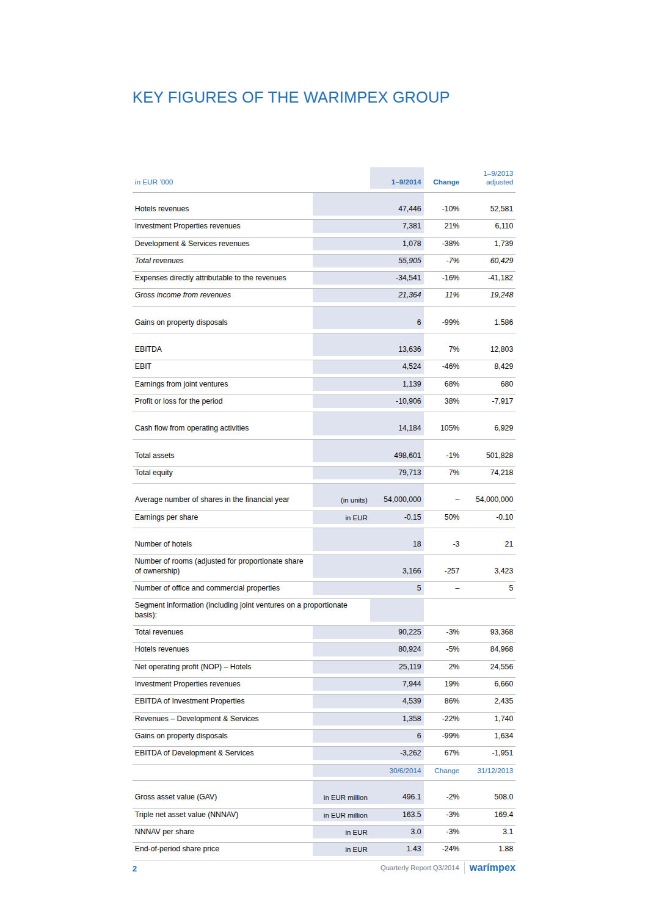KEY FIGURES OF THE WARIMPEX GROUP
| in EUR ’000 | | 1–9/2014 | Change | 1–9/2013 adjusted |
| Hotels revenues | | 47,446 | -10% | 52,581 |
| Investment Properties revenues | | 7,381 | 21% | 6,110 |
| Development & Services revenues | | 1,078 | -38% | 1,739 |
| Total revenues | | 55,905 | -7% | 60,429 |
| Expenses directly attributable to the revenues | | -34,541 | -16% | -41,182 |
| Gross income from revenues | | 21,364 | 11% | 19,248 |
| Gains on property disposals | | 6 | -99% | 1.586 |
| EBITDA | | 13,636 | 7% | 12,803 |
| EBIT | | 4,524 | -46% | 8,429 |
| Earnings from joint ventures | | 1,139 | 68% | 680 |
| Profit or loss for the period | | -10,906 | 38% | -7,917 |
| Cash flow from operating activities | | 14,184 | 105% | 6,929 |
| Total assets | | 498,601 | -1% | 501,828 |
| Total equity | | 79,713 | 7% | 74,218 |
| Average number of shares in the financial year | (in units) | 54,000,000 | – | 54,000,000 |
| Earnings per share | in EUR | -0.15 | 50% | -0.10 |
| Number of hotels | | 18 | -3 | 21 |
| Number of rooms (adjusted for proportionate share of ownership) | | 3,166 | -257 | 3,423 |
| Number of office and commercial properties | | 5 | – | 5 |
| Segment information (including joint ventures on a proportionate basis): | | | |
| Total revenues | | 90,225 | -3% | 93,368 |
| Hotels revenues | | 80,924 | -5% | 84,968 |
| Net operating profit (NOP) – Hotels | | 25,119 | 2% | 24,556 |
| Investment Properties revenues | | 7,944 | 19% | 6,660 |
| EBITDA of Investment Properties | | 4,539 | 86% | 2,435 |
| Revenues – Development & Services | | 1,358 | -22% | 1,740 |
| Gains on property disposals | | 6 | -99% | 1,634 |
| EBITDA of Development & Services | | -3,262 | 67% | -1,951 |
| | | 30/6/2014 | Change | 31/12/2013 |
| Gross asset value (GAV) | in EUR million | 496.1 | -2% | 508.0 |
| Triple net asset value (NNNAV) | in EUR million | 163.5 | -3% | 169.4 |
| NNNAV per share | in EUR | 3.0 | -3% | 3.1 |
| End-of-period share price | in EUR | 1.43 | -24% | 1.88 |
2
Quarterly Report Q3/2014 warímpex